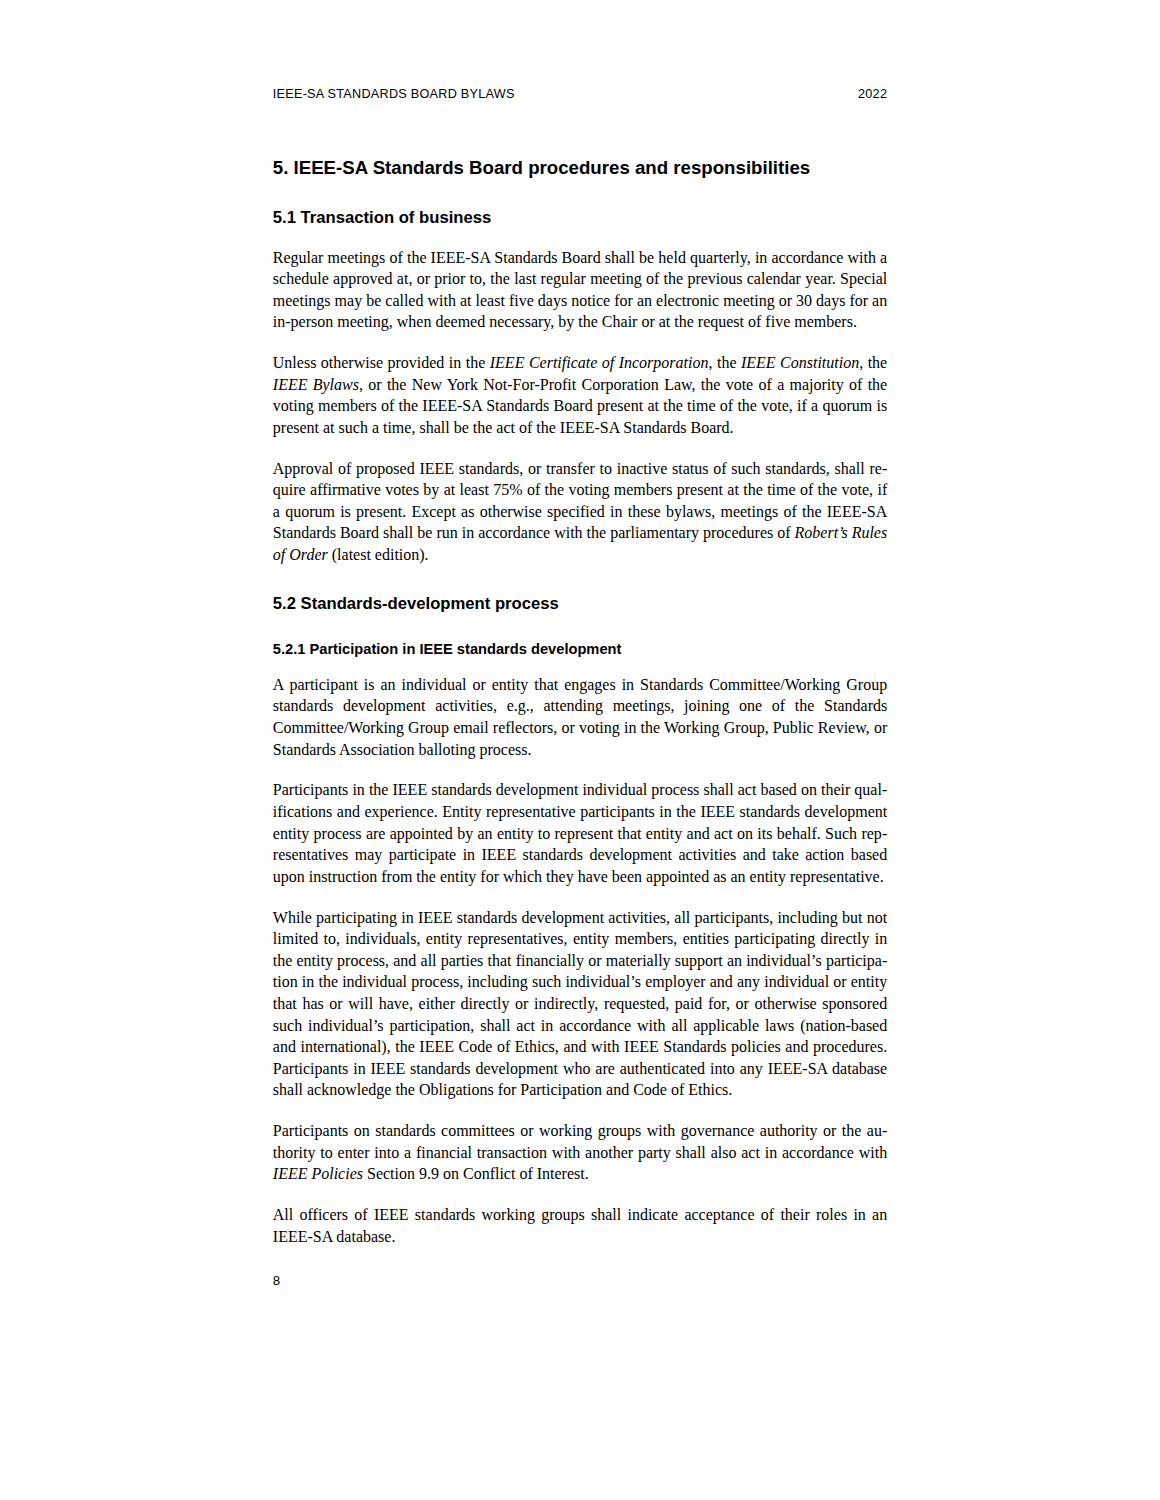IEEE-SA Standards Board Bylaws 2022
5. IEEE-SA Standards Board procedures and responsibilities
5.1 Transaction of business
Regular meetings of the IEEE-SA Standards Board shall be held quarterly, in accordance with a schedule approved at, or prior to, the last regular meeting of the previous calendar year. Special meetings may be called with at least five days notice for an electronic meeting or 30 days for an in-person meeting, when deemed necessary, by the Chair or at the request of five members.
Unless otherwise provided in the IEEE Certificate of Incorporation, the IEEE Constitution, the IEEE Bylaws, or the New York Not-For-Profit Corporation Law, the vote of a majority of the voting members of the IEEE-SA Standards Board present at the time of the vote, if a quorum is present at such a time, shall be the act of the IEEE-SA Standards Board.
Approval of proposed IEEE standards, or transfer to inactive status of such standards, shall require affirmative votes by at least 75% of the voting members present at the time of the vote, if a quorum is present. Except as otherwise specified in these bylaws, meetings of the IEEE-SA Standards Board shall be run in accordance with the parliamentary procedures of Robert’s Rules of Order (latest edition).
5.2 Standards-development process
5.2.1 Participation in IEEE standards development
A participant is an individual or entity that engages in Standards Committee/Working Group standards development activities, e.g., attending meetings, joining one of the Standards Committee/Working Group email reflectors, or voting in the Working Group, Public Review, or Standards Association balloting process.
Participants in the IEEE standards development individual process shall act based on their qualifications and experience. Entity representative participants in the IEEE standards development entity process are appointed by an entity to represent that entity and act on its behalf. Such representatives may participate in IEEE standards development activities and take action based upon instruction from the entity for which they have been appointed as an entity representative.
While participating in IEEE standards development activities, all participants, including but not limited to, individuals, entity representatives, entity members, entities participating directly in the entity process, and all parties that financially or materially support an individual’s participation in the individual process, including such individual’s employer and any individual or entity that has or will have, either directly or indirectly, requested, paid for, or otherwise sponsored such individual’s participation, shall act in accordance with all applicable laws (nation-based and international), the IEEE Code of Ethics, and with IEEE Standards policies and procedures. Participants in IEEE standards development who are authenticated into any IEEE-SA database shall acknowledge the Obligations for Participation and Code of Ethics.
Participants on standards committees or working groups with governance authority or the authority to enter into a financial transaction with another party shall also act in accordance with IEEE Policies Section 9.9 on Conflict of Interest.
All officers of IEEE standards working groups shall indicate acceptance of their roles in an IEEE-SA database.
8